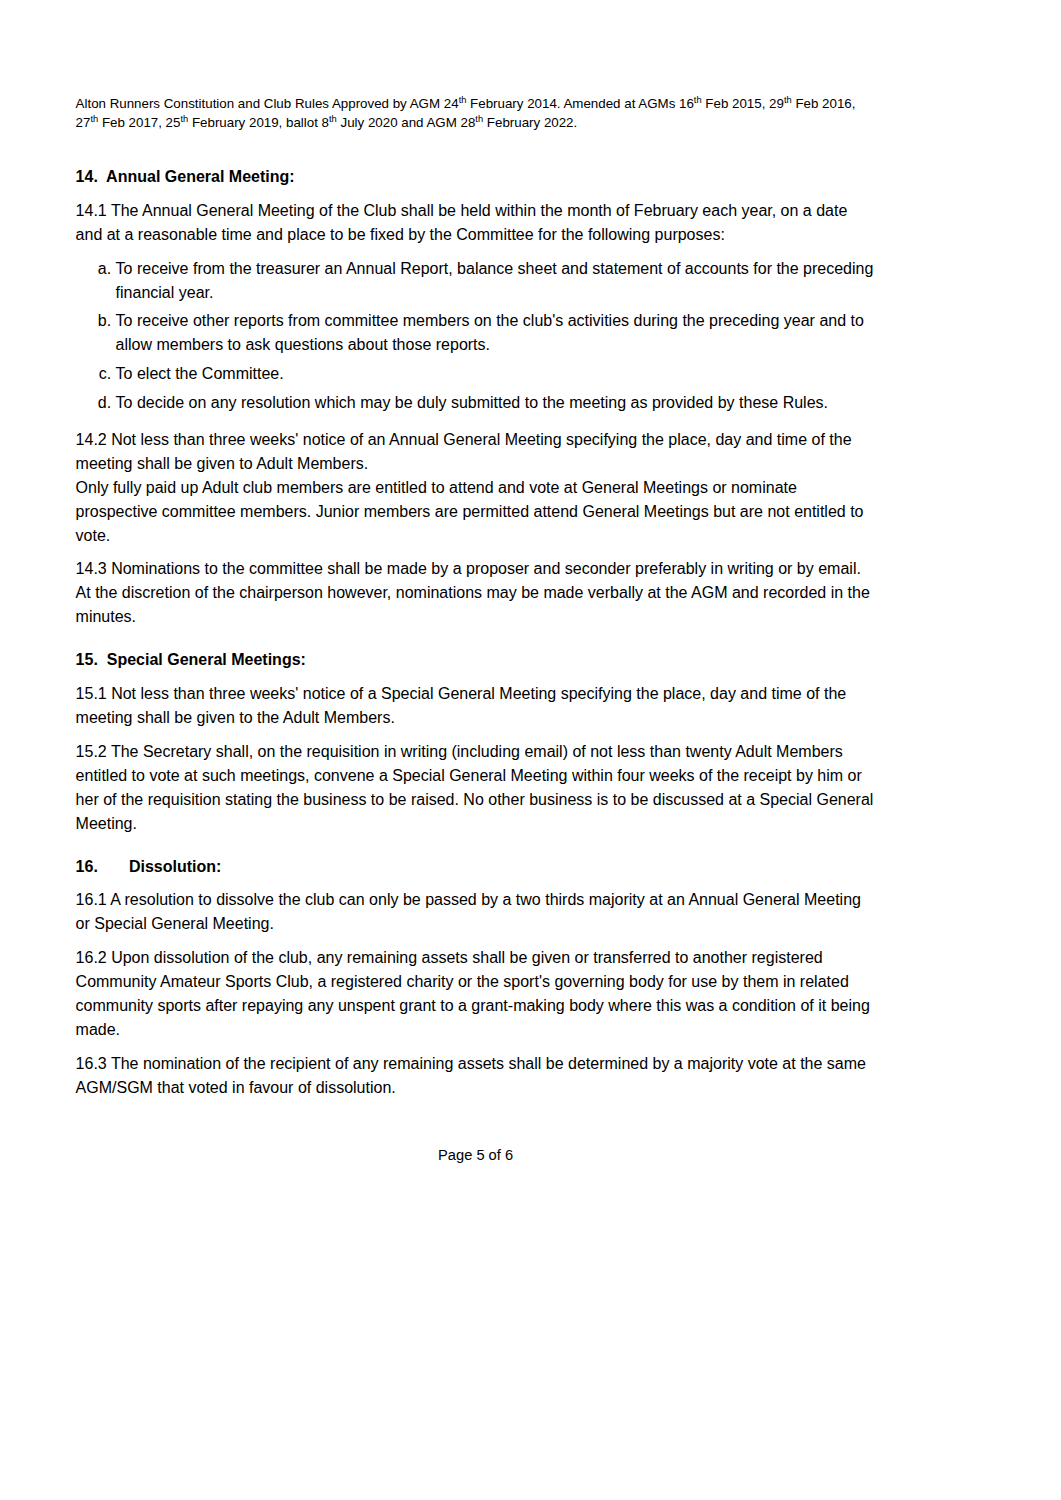Alton Runners Constitution and Club Rules Approved by AGM 24th February 2014. Amended at AGMs 16th Feb 2015, 29th Feb 2016, 27th Feb 2017, 25th February 2019, ballot 8th July 2020 and AGM 28th February 2022.
14. Annual General Meeting:
14.1 The Annual General Meeting of the Club shall be held within the month of February each year, on a date and at a reasonable time and place to be fixed by the Committee for the following purposes:
To receive from the treasurer an Annual Report, balance sheet and statement of accounts for the preceding financial year.
To receive other reports from committee members on the club's activities during the preceding year and to allow members to ask questions about those reports.
To elect the Committee.
To decide on any resolution which may be duly submitted to the meeting as provided by these Rules.
14.2 Not less than three weeks' notice of an Annual General Meeting specifying the place, day and time of the meeting shall be given to Adult Members.
Only fully paid up Adult club members are entitled to attend and vote at General Meetings or nominate prospective committee members. Junior members are permitted attend General Meetings but are not entitled to vote.
14.3 Nominations to the committee shall be made by a proposer and seconder preferably in writing or by email. At the discretion of the chairperson however, nominations may be made verbally at the AGM and recorded in the minutes.
15. Special General Meetings:
15.1 Not less than three weeks' notice of a Special General Meeting specifying the place, day and time of the meeting shall be given to the Adult Members.
15.2 The Secretary shall, on the requisition in writing (including email) of not less than twenty Adult Members entitled to vote at such meetings, convene a Special General Meeting within four weeks of the receipt by him or her of the requisition stating the business to be raised. No other business is to be discussed at a Special General Meeting.
16. Dissolution:
16.1 A resolution to dissolve the club can only be passed by a two thirds majority at an Annual General Meeting or Special General Meeting.
16.2 Upon dissolution of the club, any remaining assets shall be given or transferred to another registered Community Amateur Sports Club, a registered charity or the sport's governing body for use by them in related community sports after repaying any unspent grant to a grant-making body where this was a condition of it being made.
16.3 The nomination of the recipient of any remaining assets shall be determined by a majority vote at the same AGM/SGM that voted in favour of dissolution.
Page 5 of 6